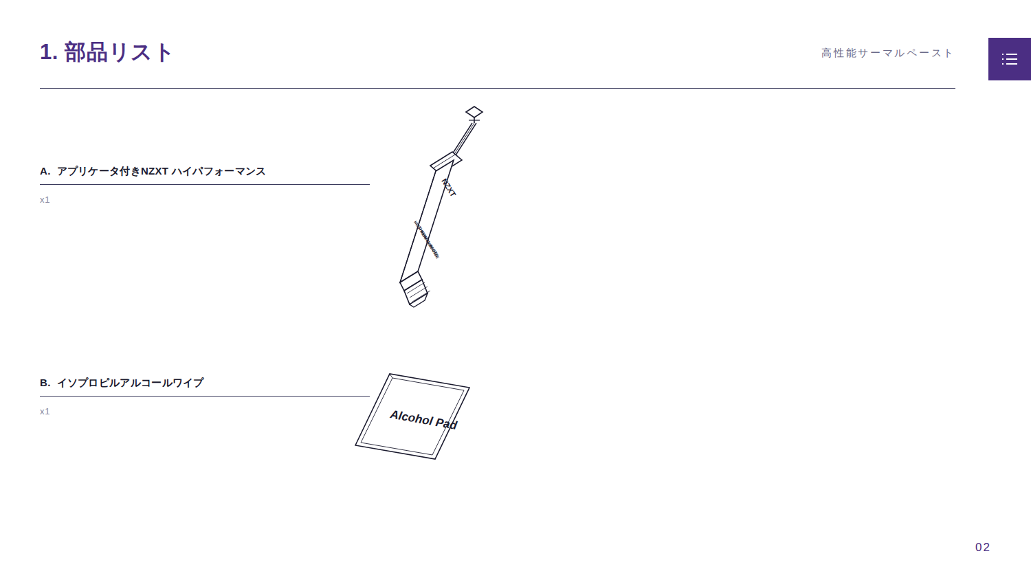1. 部品リスト
高性能サーマルペースト
A. アプリケータ付きNZXT ハイパフォーマンス
x1
NZXT HIGH PERFORMANCE THERMAL PASTE
B. イソプロピルアルコールワイプ
x1
Alcohol Pad
02